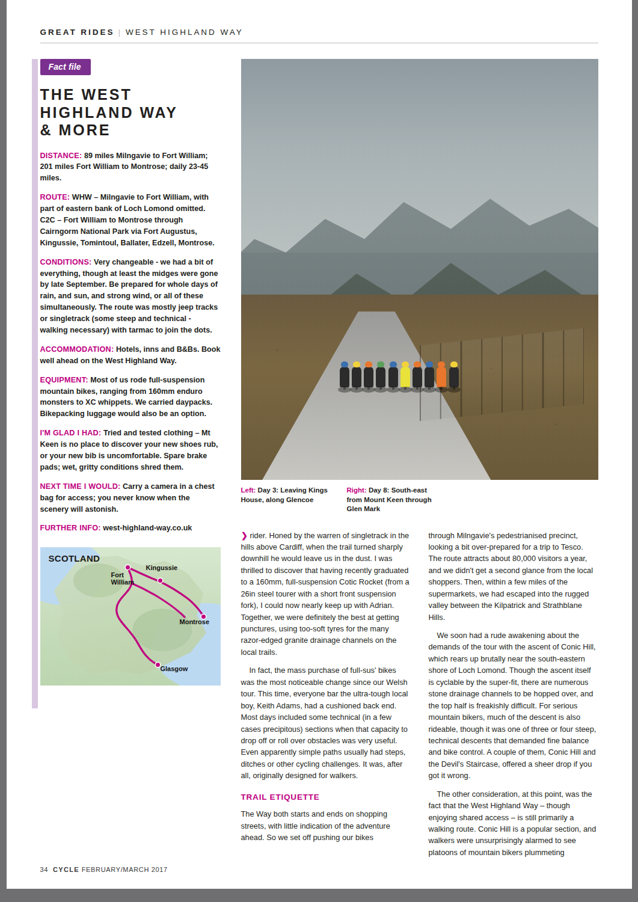GREAT RIDES|WEST HIGHLAND WAY
Fact file
THE WEST
HIGHLAND WAY
& MORE
DISTANCE: 89 miles Milngavie to Fort William; 201 miles Fort William to Montrose; daily 23-45 miles.
ROUTE: WHW – Milngavie to Fort William, with part of eastern bank of Loch Lomond omitted. C2C – Fort William to Montrose through Cairngorm National Park via Fort Augustus, Kingussie, Tomintoul, Ballater, Edzell, Montrose.
CONDITIONS: Very changeable - we had a bit of everything, though at least the midges were gone by late September. Be prepared for whole days of rain, and sun, and strong wind, or all of these simultaneously. The route was mostly jeep tracks or singletrack (some steep and technical - walking necessary) with tarmac to join the dots.
ACCOMMODATION: Hotels, inns and B&Bs. Book well ahead on the West Highland Way.
EQUIPMENT: Most of us rode full-suspension mountain bikes, ranging from 160mm enduro monsters to XC whippets. We carried daypacks. Bikepacking luggage would also be an option.
I'M GLAD I HAD: Tried and tested clothing – Mt Keen is no place to discover your new shoes rub, or your new bib is uncomfortable. Spare brake pads; wet, gritty conditions shred them.
NEXT TIME I WOULD: Carry a camera in a chest bag for access; you never know when the scenery will astonish.
FURTHER INFO: west-highland-way.co.uk
SCOTLAND
Fort
William Kingussie Montrose Glasgow
Left: Day 3: Leaving Kings House, along Glencoe
Right: Day 8: South-east from Mount Keen through Glen Mark
❯rider. Honed by the warren of singletrack in the hills above Cardiff, when the trail turned sharply downhill he would leave us in the dust. I was thrilled to discover that having recently graduated to a 160mm, full-suspension Cotic Rocket (from a 26in steel tourer with a short front suspension fork), I could now nearly keep up with Adrian. Together, we were definitely the best at getting punctures, using too-soft tyres for the many razor-edged granite drainage channels on the local trails.
In fact, the mass purchase of full-sus' bikes was the most noticeable change since our Welsh tour. This time, everyone bar the ultra-tough local boy, Keith Adams, had a cushioned back end. Most days included some technical (in a few cases precipitous) sections when that capacity to drop off or roll over obstacles was very useful. Even apparently simple paths usually had steps, ditches or other cycling challenges. It was, after all, originally designed for walkers.
TRAIL ETIQUETTE
The Way both starts and ends on shopping streets, with little indication of the adventure ahead. So we set off pushing our bikes
through Milngavie's pedestrianised precinct, looking a bit over-prepared for a trip to Tesco. The route attracts about 80,000 visitors a year, and we didn't get a second glance from the local shoppers. Then, within a few miles of the supermarkets, we had escaped into the rugged valley between the Kilpatrick and Strathblane Hills.
We soon had a rude awakening about the demands of the tour with the ascent of Conic Hill, which rears up brutally near the south-eastern shore of Loch Lomond. Though the ascent itself is cyclable by the super-fit, there are numerous stone drainage channels to be hopped over, and the top half is freakishly difficult. For serious mountain bikers, much of the descent is also rideable, though it was one of three or four steep, technical descents that demanded fine balance and bike control. A couple of them, Conic Hill and the Devil's Staircase, offered a sheer drop if you got it wrong.
The other consideration, at this point, was the fact that the West Highland Way – though enjoying shared access – is still primarily a walking route. Conic Hill is a popular section, and walkers were unsurprisingly alarmed to see platoons of mountain bikers plummeting
34 CYCLE FEBRUARY/MARCH 2017